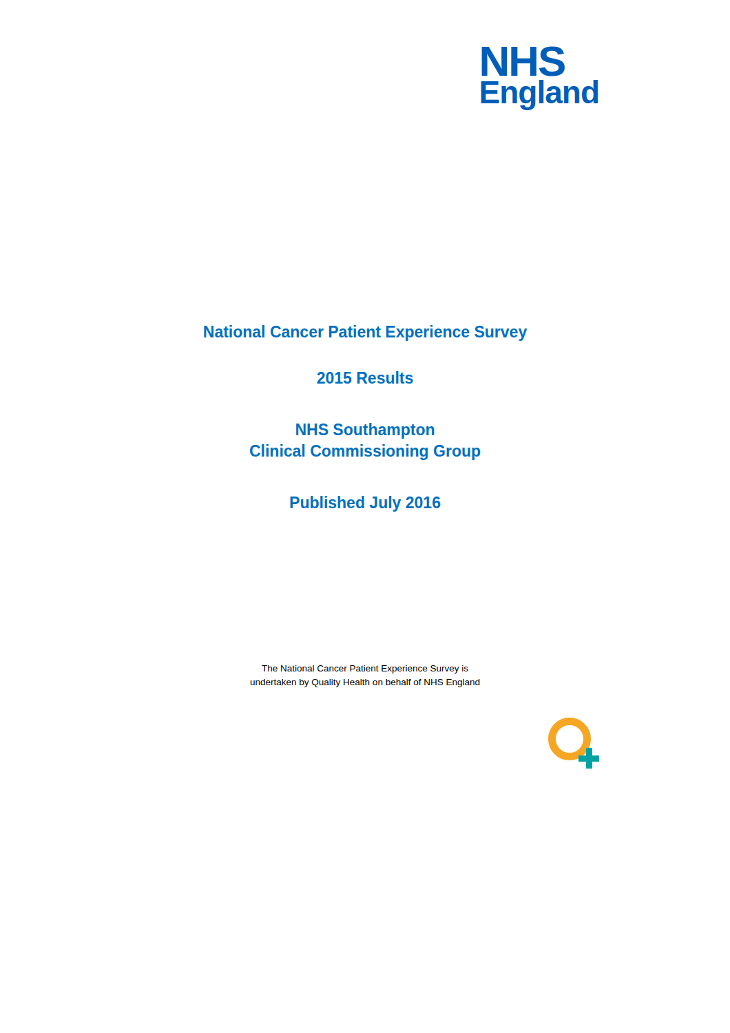NHS England
National Cancer Patient Experience Survey
2015 Results
NHS Southampton
Clinical Commissioning Group
Published July 2016
The National Cancer Patient Experience Survey is
undertaken by Quality Health on behalf of NHS England